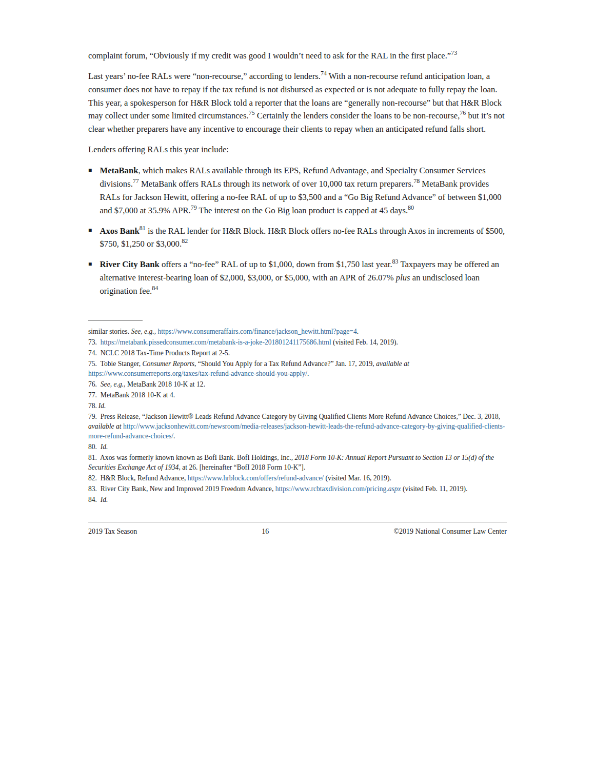complaint forum, “Obviously if my credit was good I wouldn’t need to ask for the RAL in the first place.”73
Last years’ no-fee RALs were “non-recourse,” according to lenders.74 With a non-recourse refund anticipation loan, a consumer does not have to repay if the tax refund is not disbursed as expected or is not adequate to fully repay the loan. This year, a spokesperson for H&R Block told a reporter that the loans are “generally non-recourse” but that H&R Block may collect under some limited circumstances.75 Certainly the lenders consider the loans to be non-recourse,76 but it’s not clear whether preparers have any incentive to encourage their clients to repay when an anticipated refund falls short.
Lenders offering RALs this year include:
MetaBank, which makes RALs available through its EPS, Refund Advantage, and Specialty Consumer Services divisions.77 MetaBank offers RALs through its network of over 10,000 tax return preparers.78 MetaBank provides RALs for Jackson Hewitt, offering a no-fee RAL of up to $3,500 and a “Go Big Refund Advance” of between $1,000 and $7,000 at 35.9% APR.79 The interest on the Go Big loan product is capped at 45 days.80
Axos Bank81 is the RAL lender for H&R Block. H&R Block offers no-fee RALs through Axos in increments of $500, $750, $1,250 or $3,000.82
River City Bank offers a “no-fee” RAL of up to $1,000, down from $1,750 last year.83 Taxpayers may be offered an alternative interest-bearing loan of $2,000, $3,000, or $5,000, with an APR of 26.07% plus an undisclosed loan origination fee.84
similar stories. See, e.g., https://www.consumeraffairs.com/finance/jackson_hewitt.html?page=4.
73. https://metabank.pissedconsumer.com/metabank-is-a-joke-201801241175686.html (visited Feb. 14, 2019).
74. NCLC 2018 Tax-Time Products Report at 2-5.
75. Tobie Stanger, Consumer Reports, “Should You Apply for a Tax Refund Advance?” Jan. 17, 2019, available at https://www.consumerreports.org/taxes/tax-refund-advance-should-you-apply/.
76. See, e.g., MetaBank 2018 10-K at 12.
77. MetaBank 2018 10-K at 4.
78. Id.
79. Press Release, “Jackson Hewitt® Leads Refund Advance Category by Giving Qualified Clients More Refund Advance Choices,” Dec. 3, 2018, available at http://www.jacksonhewitt.com/newsroom/media-releases/jackson-hewitt-leads-the-refund-advance-category-by-giving-qualified-clients-more-refund-advance-choices/.
80. Id.
81. Axos was formerly known known as BofI Bank. BofI Holdings, Inc., 2018 Form 10-K: Annual Report Pursuant to Section 13 or 15(d) of the Securities Exchange Act of 1934, at 26. [hereinafter “BofI 2018 Form 10-K”].
82. H&R Block, Refund Advance, https://www.hrblock.com/offers/refund-advance/ (visited Mar. 16, 2019).
83. River City Bank, New and Improved 2019 Freedom Advance, https://www.rcbtaxdivision.com/pricing.aspx (visited Feb. 11, 2019).
84. Id.
2019 Tax Season
16
©2019 National Consumer Law Center